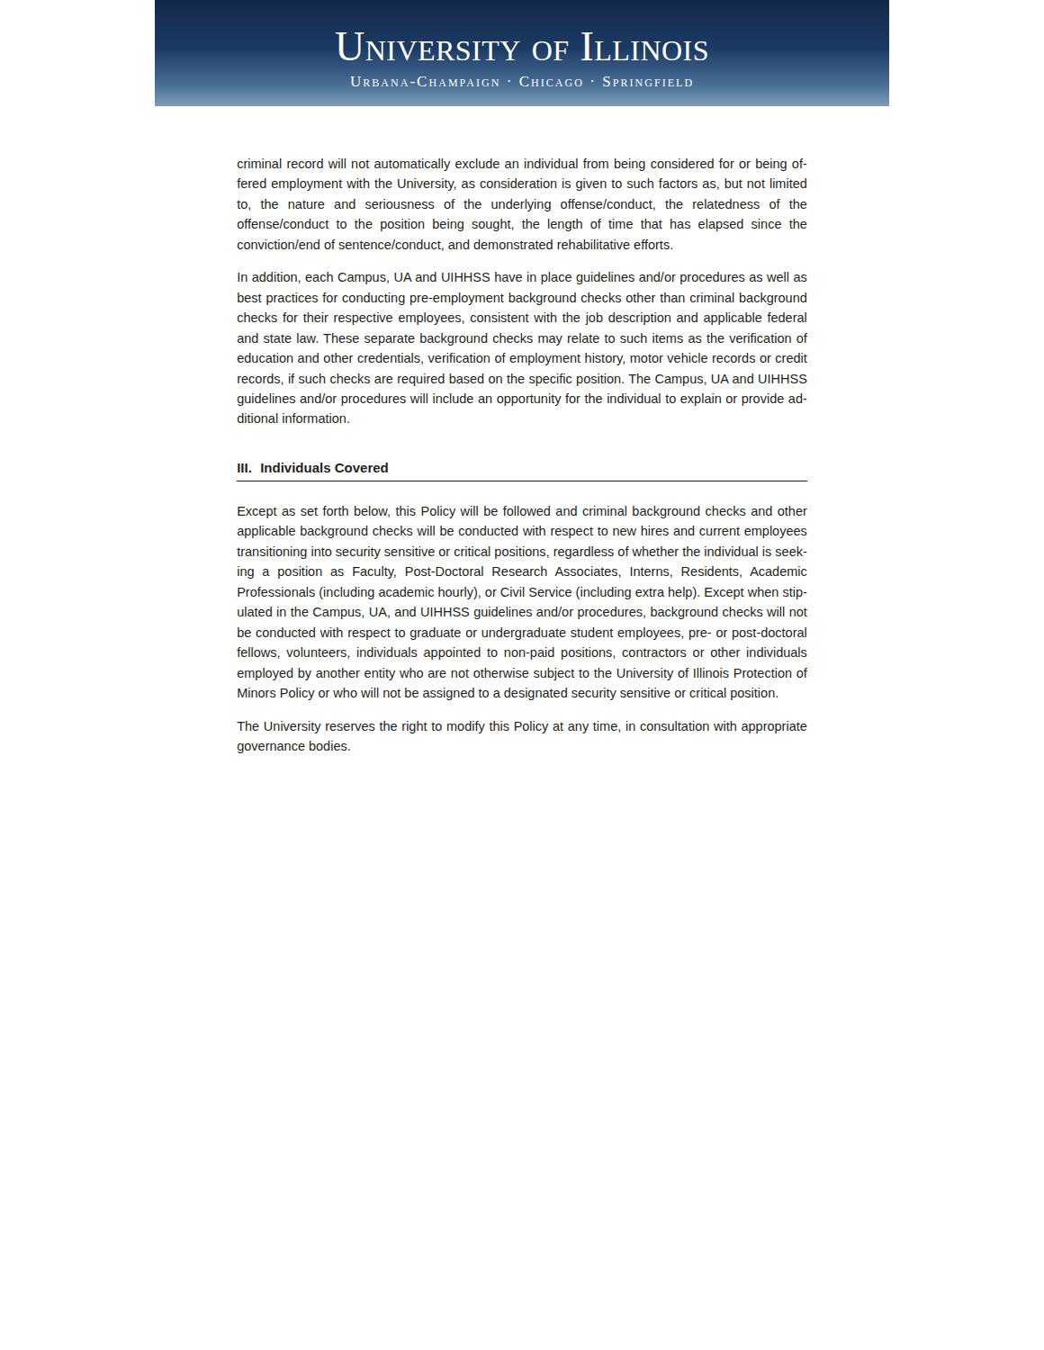University of Illinois
Urbana-Champaign · Chicago · Springfield
criminal record will not automatically exclude an individual from being considered for or being offered employment with the University, as consideration is given to such factors as, but not limited to, the nature and seriousness of the underlying offense/conduct, the relatedness of the offense/conduct to the position being sought, the length of time that has elapsed since the conviction/end of sentence/conduct, and demonstrated rehabilitative efforts.
In addition, each Campus, UA and UIHHSS have in place guidelines and/or procedures as well as best practices for conducting pre-employment background checks other than criminal background checks for their respective employees, consistent with the job description and applicable federal and state law. These separate background checks may relate to such items as the verification of education and other credentials, verification of employment history, motor vehicle records or credit records, if such checks are required based on the specific position. The Campus, UA and UIHHSS guidelines and/or procedures will include an opportunity for the individual to explain or provide additional information.
III. Individuals Covered
Except as set forth below, this Policy will be followed and criminal background checks and other applicable background checks will be conducted with respect to new hires and current employees transitioning into security sensitive or critical positions, regardless of whether the individual is seeking a position as Faculty, Post-Doctoral Research Associates, Interns, Residents, Academic Professionals (including academic hourly), or Civil Service (including extra help). Except when stipulated in the Campus, UA, and UIHHSS guidelines and/or procedures, background checks will not be conducted with respect to graduate or undergraduate student employees, pre- or post-doctoral fellows, volunteers, individuals appointed to non-paid positions, contractors or other individuals employed by another entity who are not otherwise subject to the University of Illinois Protection of Minors Policy or who will not be assigned to a designated security sensitive or critical position.
The University reserves the right to modify this Policy at any time, in consultation with appropriate governance bodies.